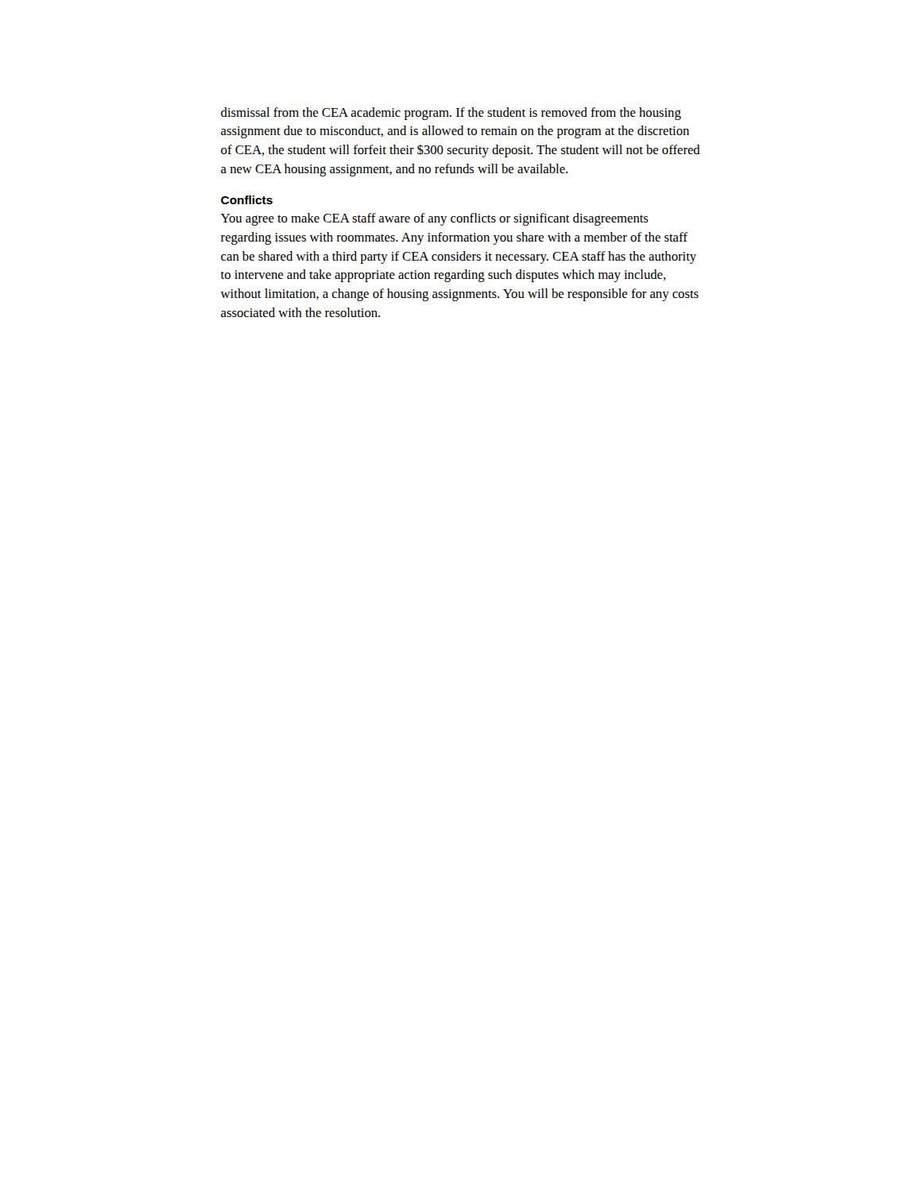dismissal from the CEA academic program. If the student is removed from the housing assignment due to misconduct, and is allowed to remain on the program at the discretion of CEA, the student will forfeit their $300 security deposit. The student will not be offered a new CEA housing assignment, and no refunds will be available.
Conflicts
You agree to make CEA staff aware of any conflicts or significant disagreements regarding issues with roommates. Any information you share with a member of the staff can be shared with a third party if CEA considers it necessary. CEA staff has the authority to intervene and take appropriate action regarding such disputes which may include, without limitation, a change of housing assignments. You will be responsible for any costs associated with the resolution.